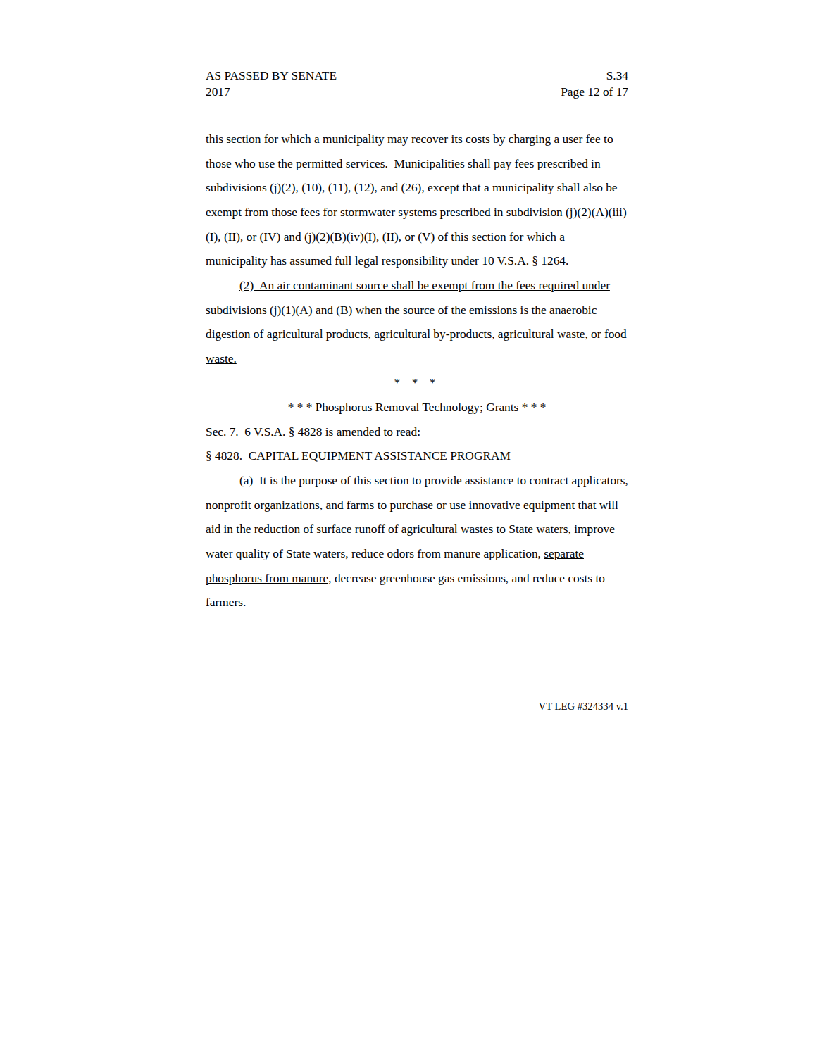AS PASSED BY SENATE 2017
S.34 Page 12 of 17
this section for which a municipality may recover its costs by charging a user fee to those who use the permitted services. Municipalities shall pay fees prescribed in subdivisions (j)(2), (10), (11), (12), and (26), except that a municipality shall also be exempt from those fees for stormwater systems prescribed in subdivision (j)(2)(A)(iii)(I), (II), or (IV) and (j)(2)(B)(iv)(I), (II), or (V) of this section for which a municipality has assumed full legal responsibility under 10 V.S.A. § 1264.
(2) An air contaminant source shall be exempt from the fees required under subdivisions (j)(1)(A) and (B) when the source of the emissions is the anaerobic digestion of agricultural products, agricultural by-products, agricultural waste, or food waste.
* * *
* * * Phosphorus Removal Technology; Grants * * *
Sec. 7. 6 V.S.A. § 4828 is amended to read:
§ 4828. CAPITAL EQUIPMENT ASSISTANCE PROGRAM
(a) It is the purpose of this section to provide assistance to contract applicators, nonprofit organizations, and farms to purchase or use innovative equipment that will aid in the reduction of surface runoff of agricultural wastes to State waters, improve water quality of State waters, reduce odors from manure application, separate phosphorus from manure, decrease greenhouse gas emissions, and reduce costs to farmers.
VT LEG #324334 v.1